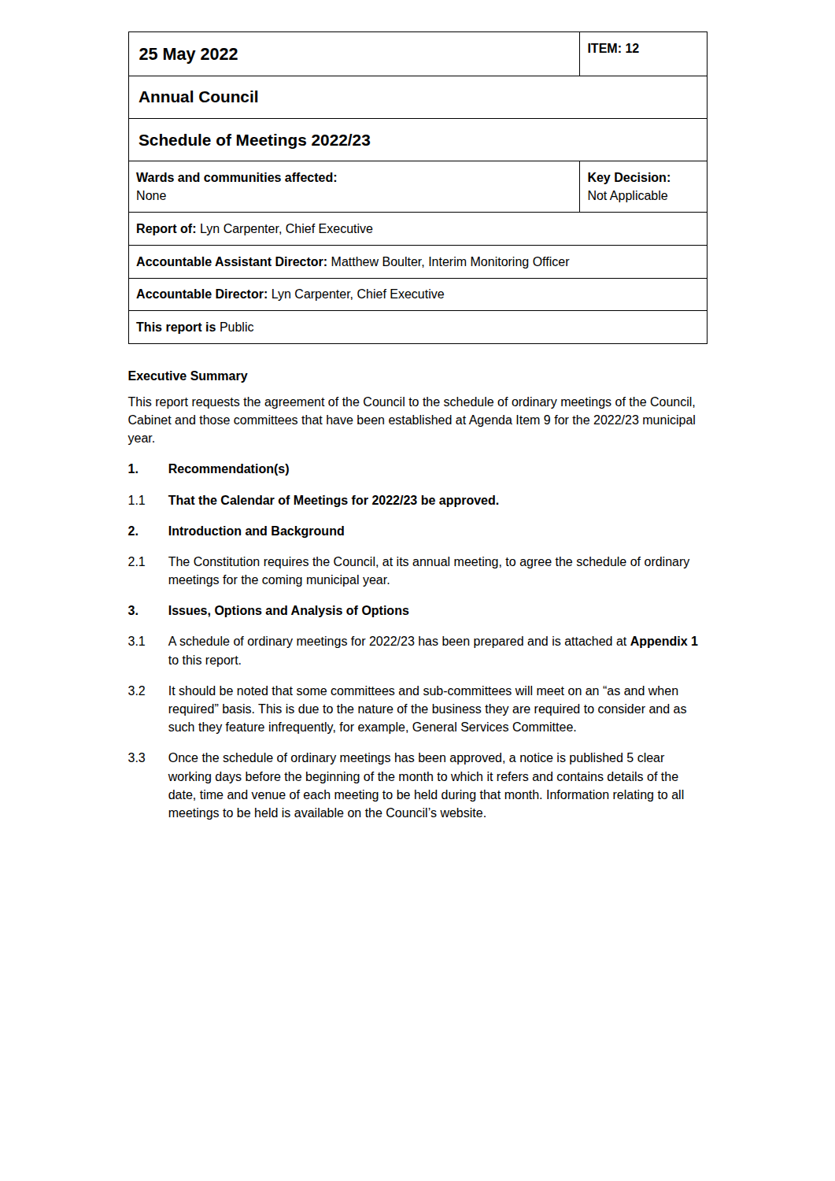| 25 May 2022 | ITEM: 12 |
| Annual Council |
| Schedule of Meetings 2022/23 |
| Wards and communities affected: None | Key Decision: Not Applicable |
| Report of: Lyn Carpenter, Chief Executive |
| Accountable Assistant Director: Matthew Boulter, Interim Monitoring Officer |
| Accountable Director: Lyn Carpenter, Chief Executive |
| This report is Public |
Executive Summary
This report requests the agreement of the Council to the schedule of ordinary meetings of the Council, Cabinet and those committees that have been established at Agenda Item 9 for the 2022/23 municipal year.
1. Recommendation(s)
1.1 That the Calendar of Meetings for 2022/23 be approved.
2. Introduction and Background
2.1 The Constitution requires the Council, at its annual meeting, to agree the schedule of ordinary meetings for the coming municipal year.
3. Issues, Options and Analysis of Options
3.1 A schedule of ordinary meetings for 2022/23 has been prepared and is attached at Appendix 1 to this report.
3.2 It should be noted that some committees and sub-committees will meet on an “as and when required” basis. This is due to the nature of the business they are required to consider and as such they feature infrequently, for example, General Services Committee.
3.3 Once the schedule of ordinary meetings has been approved, a notice is published 5 clear working days before the beginning of the month to which it refers and contains details of the date, time and venue of each meeting to be held during that month. Information relating to all meetings to be held is available on the Council’s website.